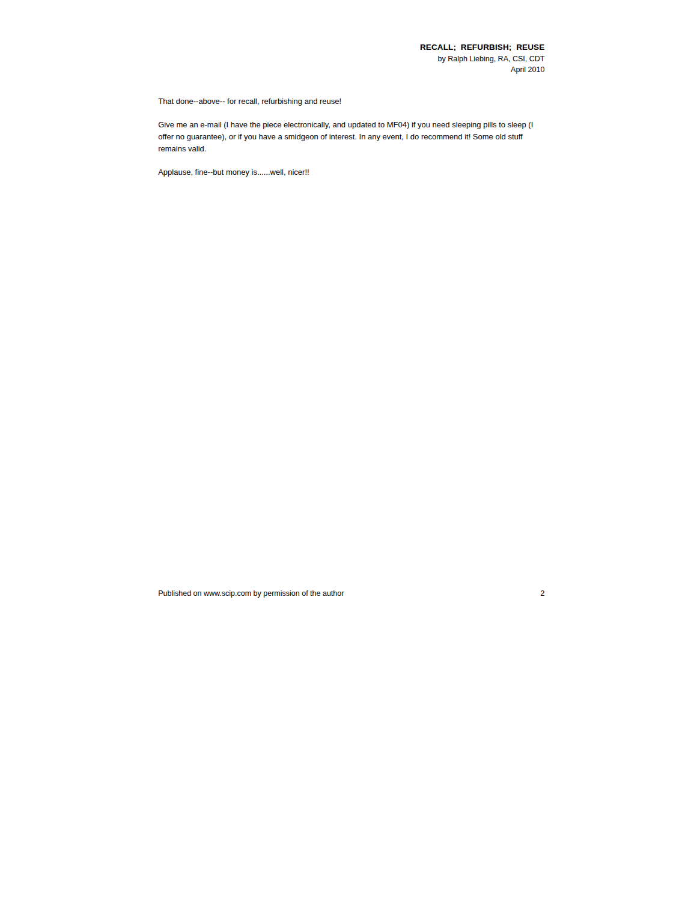RECALL; REFURBISH; REUSE
by Ralph Liebing, RA, CSI, CDT
April 2010
That done--above-- for recall, refurbishing and reuse!
Give me an e-mail (I have the piece electronically, and updated to MF04) if you need sleeping pills to sleep (I offer no guarantee), or if you have a smidgeon of interest. In any event, I do recommend it! Some old stuff remains valid.
Applause, fine--but money is......well, nicer!!
Published on www.scip.com by permission of the author
2